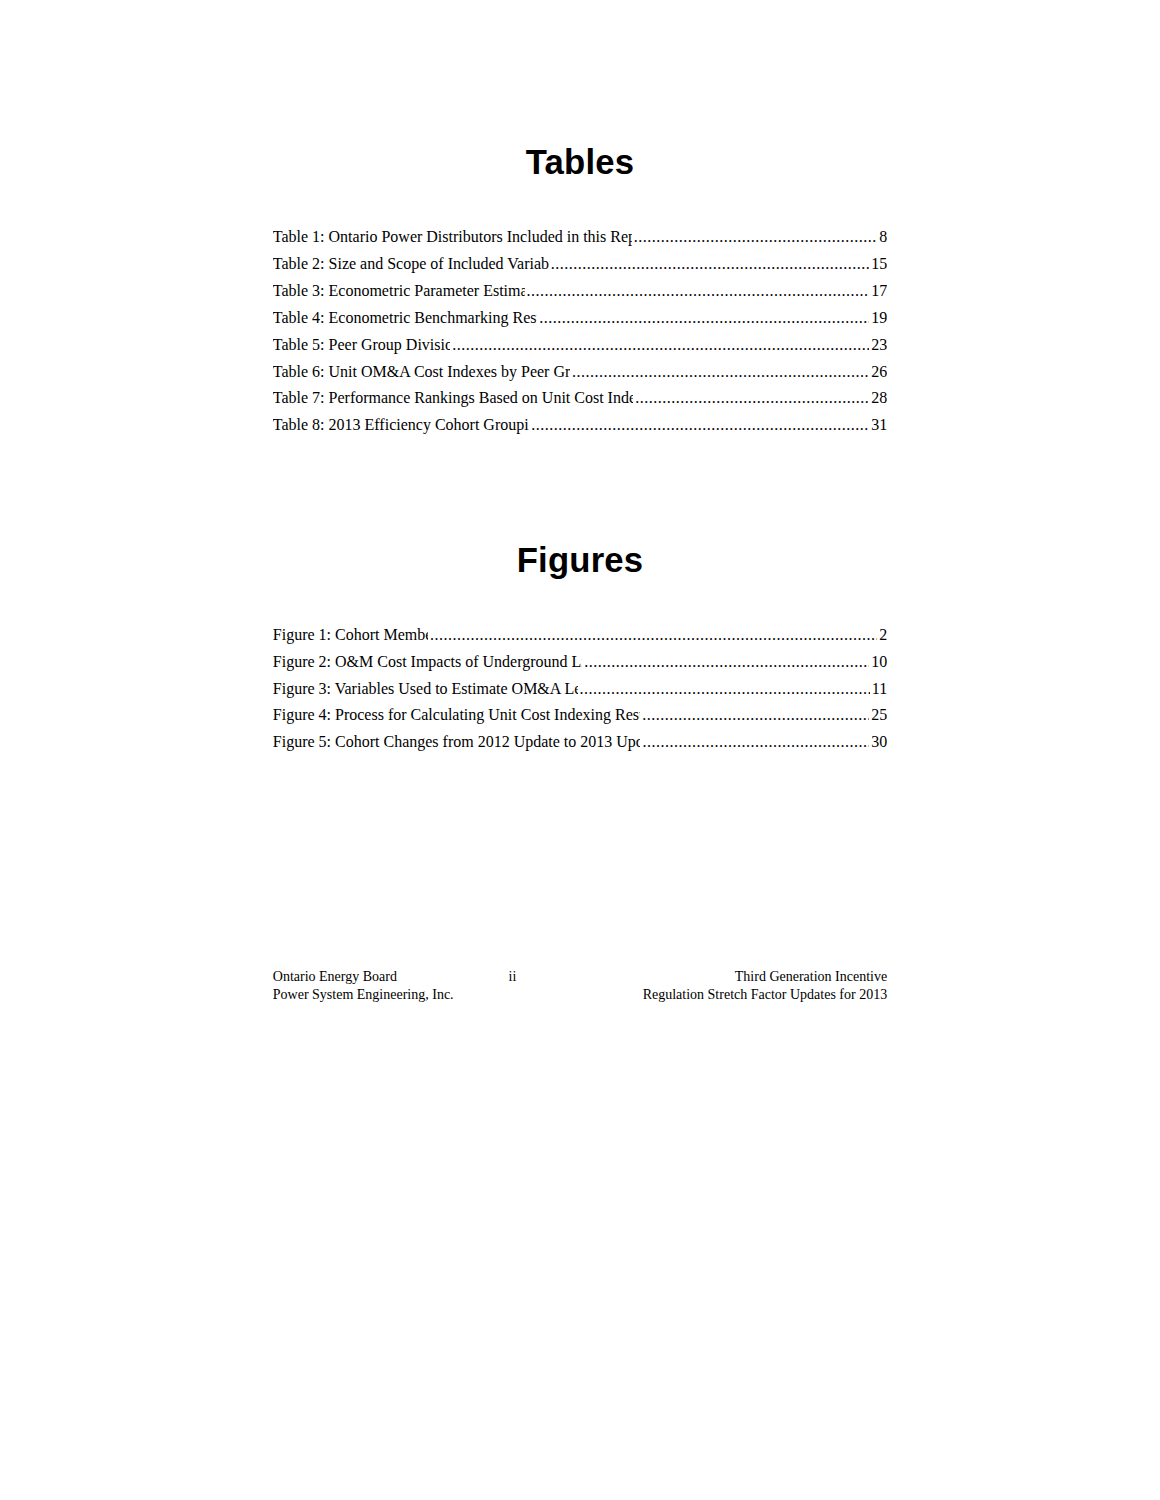Tables
Table 1: Ontario Power Distributors Included in this Report ......................................................... 8
Table 2: Size and Scope of Included Variables ........................................................................... 15
Table 3: Econometric Parameter Estimates .................................................................................. 17
Table 4: Econometric Benchmarking Results ............................................................................... 19
Table 5: Peer Group Divisions ..................................................................................................... 23
Table 6: Unit OM&A Cost Indexes by Peer Group ....................................................................... 26
Table 7: Performance Rankings Based on Unit Cost Indexes ....................................................... 28
Table 8: 2013 Efficiency Cohort Groupings ................................................................................. 31
Figures
Figure 1: Cohort Members ............................................................................................................. 2
Figure 2: O&M Cost Impacts of Underground Lines .................................................................... 10
Figure 3: Variables Used to Estimate OM&A Level ..................................................................... 11
Figure 4: Process for Calculating Unit Cost Indexing Results ..................................................... 25
Figure 5: Cohort Changes from 2012 Update to 2013 Update ..................................................... 30
| Ontario Energy Board Power System Engineering, Inc. | ii | Third Generation Incentive Regulation Stretch Factor Updates for 2013 |